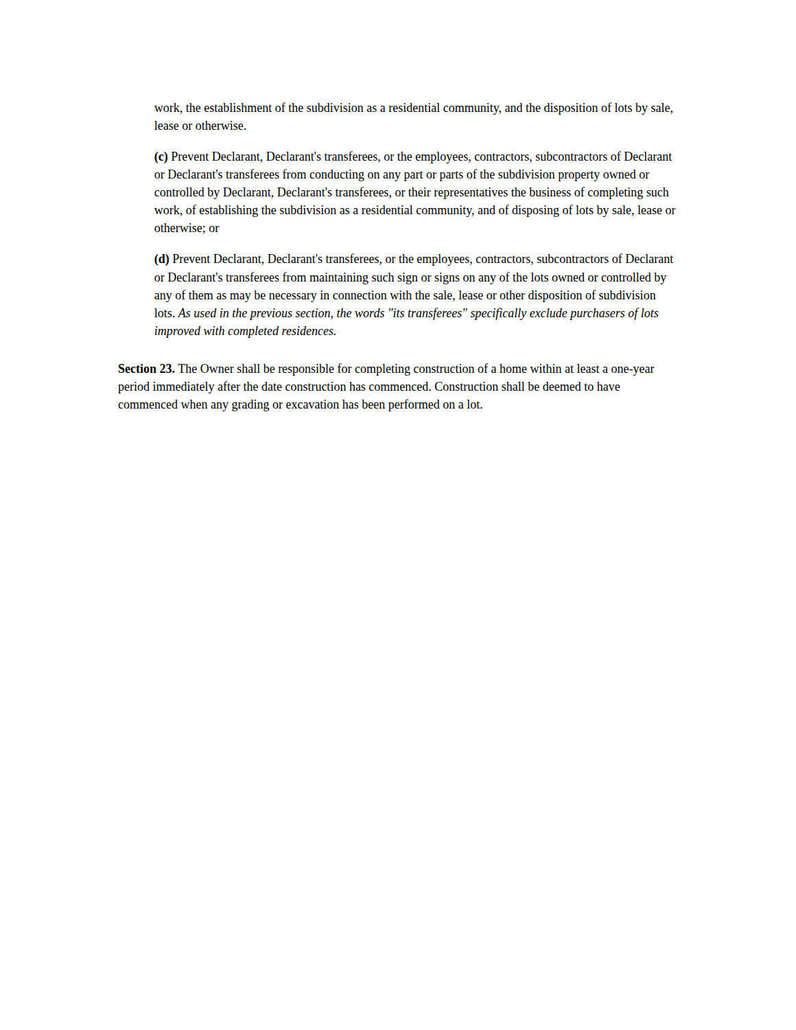work, the establishment of the subdivision as a residential community, and the disposition of lots by sale, lease or otherwise.
(c) Prevent Declarant, Declarant's transferees, or the employees, contractors, subcontractors of Declarant or Declarant's transferees from conducting on any part or parts of the subdivision property owned or controlled by Declarant, Declarant's transferees, or their representatives the business of completing such work, of establishing the subdivision as a residential community, and of disposing of lots by sale, lease or otherwise; or
(d) Prevent Declarant, Declarant's transferees, or the employees, contractors, subcontractors of Declarant or Declarant's transferees from maintaining such sign or signs on any of the lots owned or controlled by any of them as may be necessary in connection with the sale, lease or other disposition of subdivision lots. As used in the previous section, the words "its transferees" specifically exclude purchasers of lots improved with completed residences.
Section 23. The Owner shall be responsible for completing construction of a home within at least a one-year period immediately after the date construction has commenced. Construction shall be deemed to have commenced when any grading or excavation has been performed on a lot.